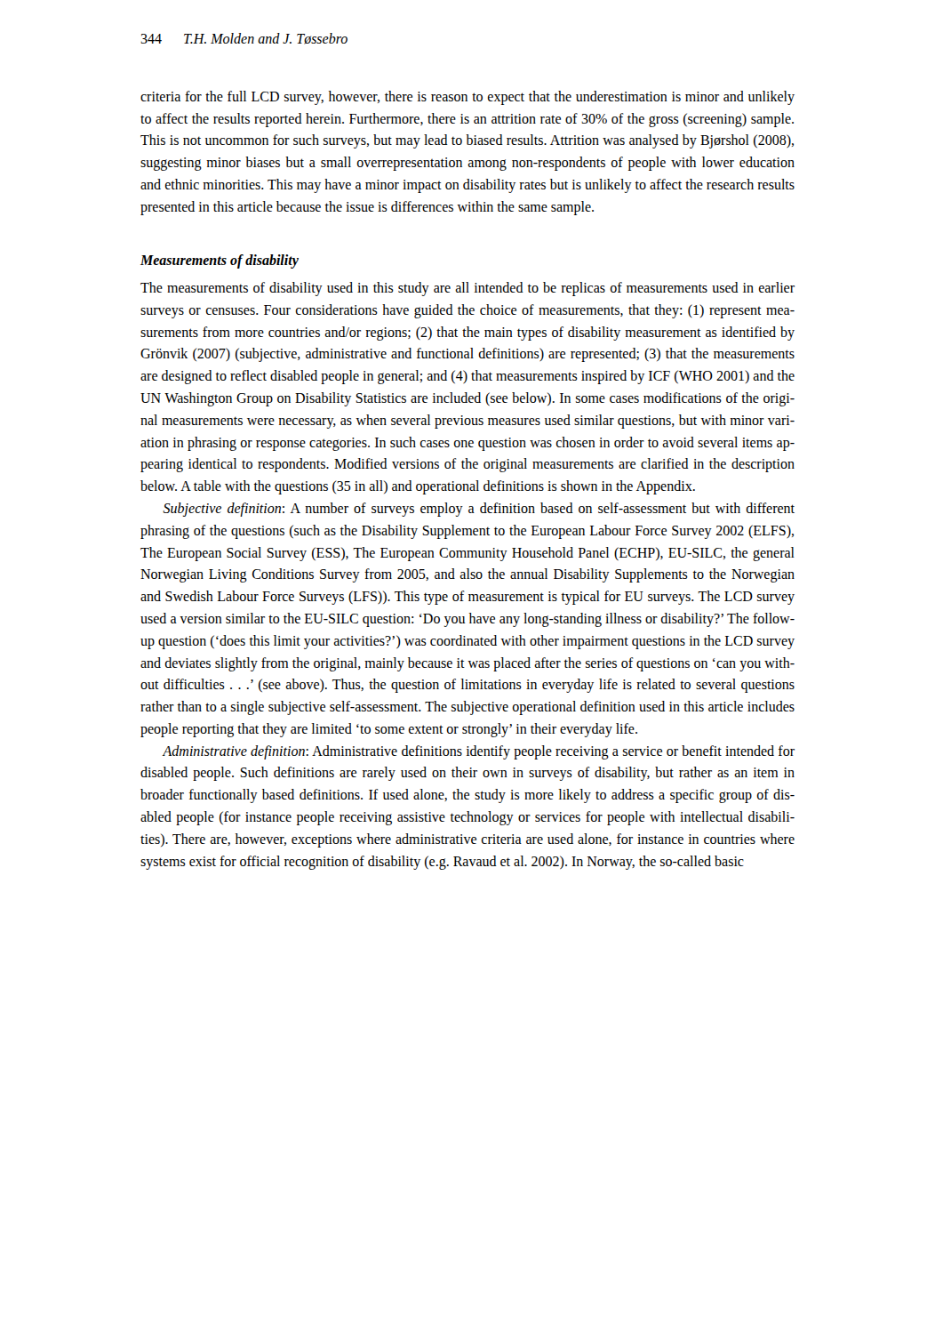344 T.H. Molden and J. Tøssebro
criteria for the full LCD survey, however, there is reason to expect that the underestimation is minor and unlikely to affect the results reported herein. Furthermore, there is an attrition rate of 30% of the gross (screening) sample. This is not uncommon for such surveys, but may lead to biased results. Attrition was analysed by Bjørshol (2008), suggesting minor biases but a small overrepresentation among non-respondents of people with lower education and ethnic minorities. This may have a minor impact on disability rates but is unlikely to affect the research results presented in this article because the issue is differences within the same sample.
Measurements of disability
The measurements of disability used in this study are all intended to be replicas of measurements used in earlier surveys or censuses. Four considerations have guided the choice of measurements, that they: (1) represent measurements from more countries and/or regions; (2) that the main types of disability measurement as identified by Grönvik (2007) (subjective, administrative and functional definitions) are represented; (3) that the measurements are designed to reflect disabled people in general; and (4) that measurements inspired by ICF (WHO 2001) and the UN Washington Group on Disability Statistics are included (see below). In some cases modifications of the original measurements were necessary, as when several previous measures used similar questions, but with minor variation in phrasing or response categories. In such cases one question was chosen in order to avoid several items appearing identical to respondents. Modified versions of the original measurements are clarified in the description below. A table with the questions (35 in all) and operational definitions is shown in the Appendix.
Subjective definition: A number of surveys employ a definition based on self-assessment but with different phrasing of the questions (such as the Disability Supplement to the European Labour Force Survey 2002 (ELFS), The European Social Survey (ESS), The European Community Household Panel (ECHP), EU-SILC, the general Norwegian Living Conditions Survey from 2005, and also the annual Disability Supplements to the Norwegian and Swedish Labour Force Surveys (LFS)). This type of measurement is typical for EU surveys. The LCD survey used a version similar to the EU-SILC question: ‘Do you have any long-standing illness or disability?’ The follow-up question (‘does this limit your activities?’) was coordinated with other impairment questions in the LCD survey and deviates slightly from the original, mainly because it was placed after the series of questions on ‘can you without difficulties . . .’ (see above). Thus, the question of limitations in everyday life is related to several questions rather than to a single subjective self-assessment. The subjective operational definition used in this article includes people reporting that they are limited ‘to some extent or strongly’ in their everyday life.
Administrative definition: Administrative definitions identify people receiving a service or benefit intended for disabled people. Such definitions are rarely used on their own in surveys of disability, but rather as an item in broader functionally based definitions. If used alone, the study is more likely to address a specific group of disabled people (for instance people receiving assistive technology or services for people with intellectual disabilities). There are, however, exceptions where administrative criteria are used alone, for instance in countries where systems exist for official recognition of disability (e.g. Ravaud et al. 2002). In Norway, the so-called basic